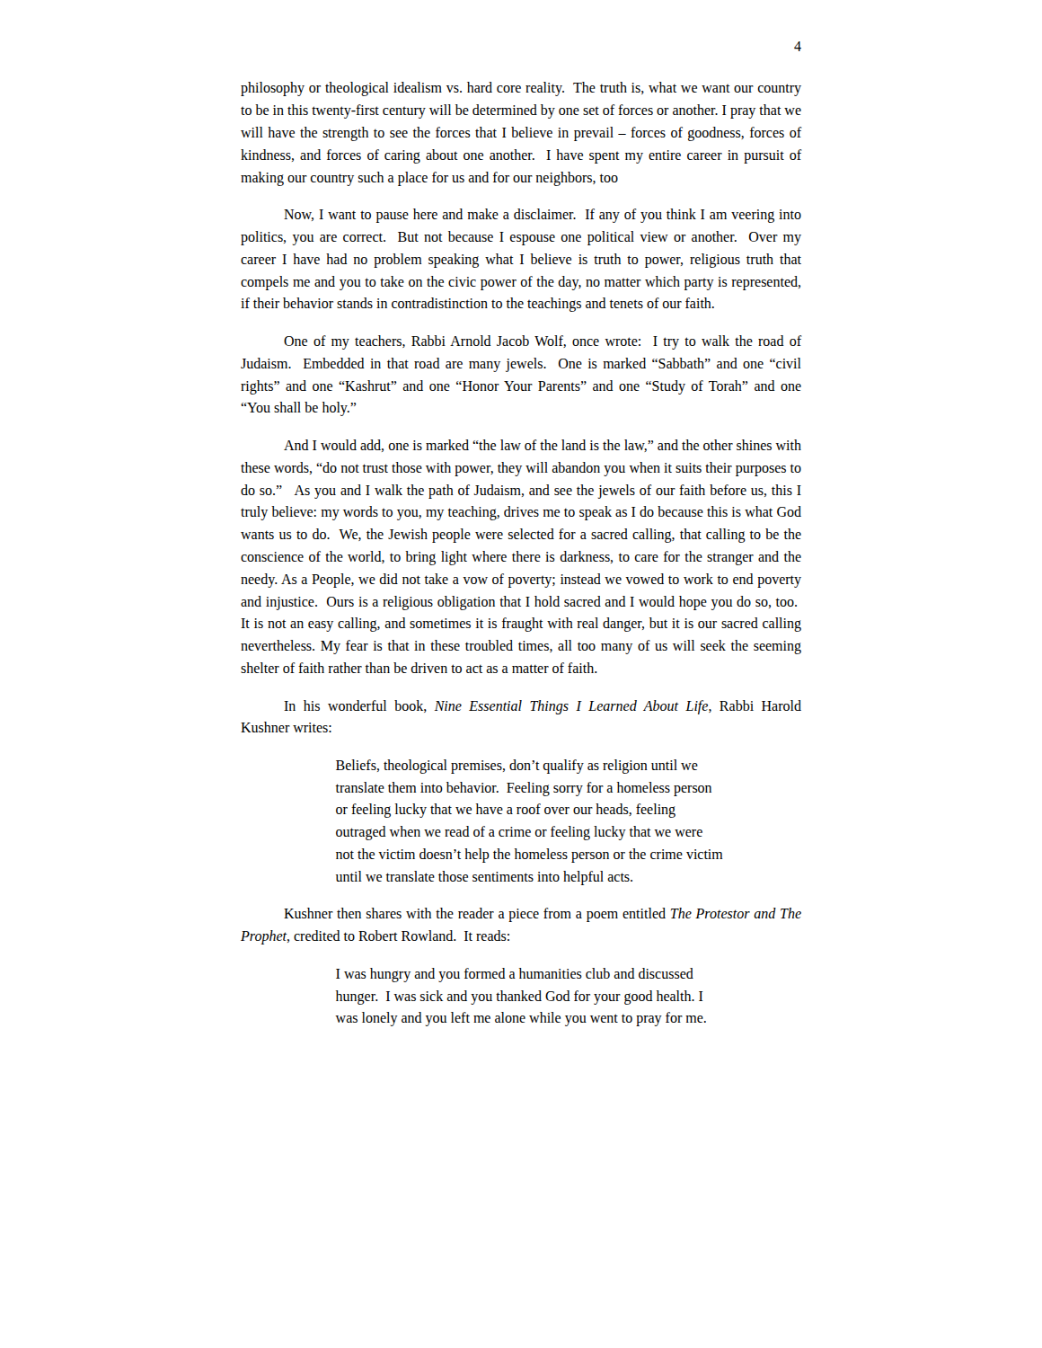4
philosophy or theological idealism vs. hard core reality. The truth is, what we want our country to be in this twenty-first century will be determined by one set of forces or another. I pray that we will have the strength to see the forces that I believe in prevail – forces of goodness, forces of kindness, and forces of caring about one another. I have spent my entire career in pursuit of making our country such a place for us and for our neighbors, too
Now, I want to pause here and make a disclaimer. If any of you think I am veering into politics, you are correct. But not because I espouse one political view or another. Over my career I have had no problem speaking what I believe is truth to power, religious truth that compels me and you to take on the civic power of the day, no matter which party is represented, if their behavior stands in contradistinction to the teachings and tenets of our faith.
One of my teachers, Rabbi Arnold Jacob Wolf, once wrote: I try to walk the road of Judaism. Embedded in that road are many jewels. One is marked “Sabbath” and one “civil rights” and one “Kashrut” and one “Honor Your Parents” and one “Study of Torah” and one “You shall be holy.”
And I would add, one is marked “the law of the land is the law,” and the other shines with these words, “do not trust those with power, they will abandon you when it suits their purposes to do so.” As you and I walk the path of Judaism, and see the jewels of our faith before us, this I truly believe: my words to you, my teaching, drives me to speak as I do because this is what God wants us to do. We, the Jewish people were selected for a sacred calling, that calling to be the conscience of the world, to bring light where there is darkness, to care for the stranger and the needy. As a People, we did not take a vow of poverty; instead we vowed to work to end poverty and injustice. Ours is a religious obligation that I hold sacred and I would hope you do so, too. It is not an easy calling, and sometimes it is fraught with real danger, but it is our sacred calling nevertheless. My fear is that in these troubled times, all too many of us will seek the seeming shelter of faith rather than be driven to act as a matter of faith.
In his wonderful book, Nine Essential Things I Learned About Life, Rabbi Harold Kushner writes:
Beliefs, theological premises, don’t qualify as religion until we
translate them into behavior. Feeling sorry for a homeless person
or feeling lucky that we have a roof over our heads, feeling
outraged when we read of a crime or feeling lucky that we were
not the victim doesn’t help the homeless person or the crime victim
until we translate those sentiments into helpful acts.
Kushner then shares with the reader a piece from a poem entitled The Protestor and The Prophet, credited to Robert Rowland. It reads:
I was hungry and you formed a humanities club and discussed
hunger. I was sick and you thanked God for your good health. I
was lonely and you left me alone while you went to pray for me.